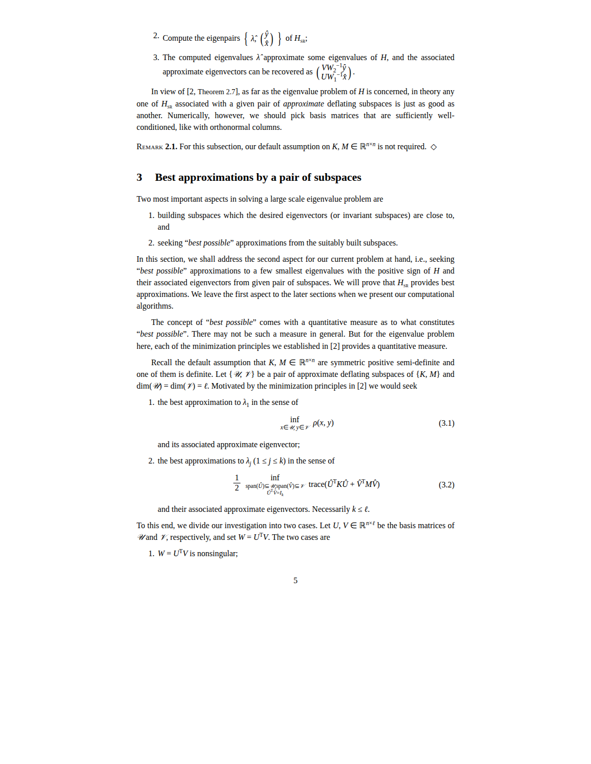2. Compute the eigenpairs { λ̂, ( ŷx̂ ) } of Hsr;
3. The computed eigenvalues λ̂ approximate some eigenvalues of H, and the associated approximate eigenvectors can be recovered as ( VW2−1ŷ UW1−1x̂ ) .
In view of [2, Theorem 2.7], as far as the eigenvalue problem of H is concerned, in theory any one of Hsr associated with a given pair of approximate deflating subspaces is just as good as another. Numerically, however, we should pick basis matrices that are sufficiently well-conditioned, like with orthonormal columns.
Remark 2.1. For this subsection, our default assumption on K, M ∈ ℝn×n is not required. ◇
3 Best approximations by a pair of subspaces
Two most important aspects in solving a large scale eigenvalue problem are
1. building subspaces which the desired eigenvectors (or invariant subspaces) are close to, and
2. seeking “best possible” approximations from the suitably built subspaces.
In this section, we shall address the second aspect for our current problem at hand, i.e., seeking “best possible” approximations to a few smallest eigenvalues with the positive sign of H and their associated eigenvectors from given pair of subspaces. We will prove that Hsr provides best approximations. We leave the first aspect to the later sections when we present our computational algorithms.
The concept of “best possible” comes with a quantitative measure as to what constitutes “best possible”. There may not be such a measure in general. But for the eigenvalue problem here, each of the minimization principles we established in [2] provides a quantitative measure.
Recall the default assumption that K, M ∈ ℝn×n are symmetric positive semi-definite and one of them is definite. Let {𝒰, 𝒱} be a pair of approximate deflating subspaces of {K, M} and dim(𝒰) = dim(𝒱) = ℓ. Motivated by the minimization principles in [2] we would seek
1. the best approximation to λ1 in the sense of
inf x∈𝒰, y∈𝒱 ρ(x, y) (3.1)
and its associated approximate eigenvector;
2. the best approximations to λj (1 ≤ j ≤ k) in the sense of
12 inf span(Û)⊆𝒰,span(V̂)⊆𝒱 ÛTV̂=Ik trace(ÛTKÛ + V̂TMV̂) (3.2)
and their associated approximate eigenvectors. Necessarily k ≤ ℓ.
To this end, we divide our investigation into two cases. Let U, V ∈ ℝn×ℓ be the basis matrices of 𝒰 and 𝒱, respectively, and set W = UTV. The two cases are
1. W = UTV is nonsingular;
5